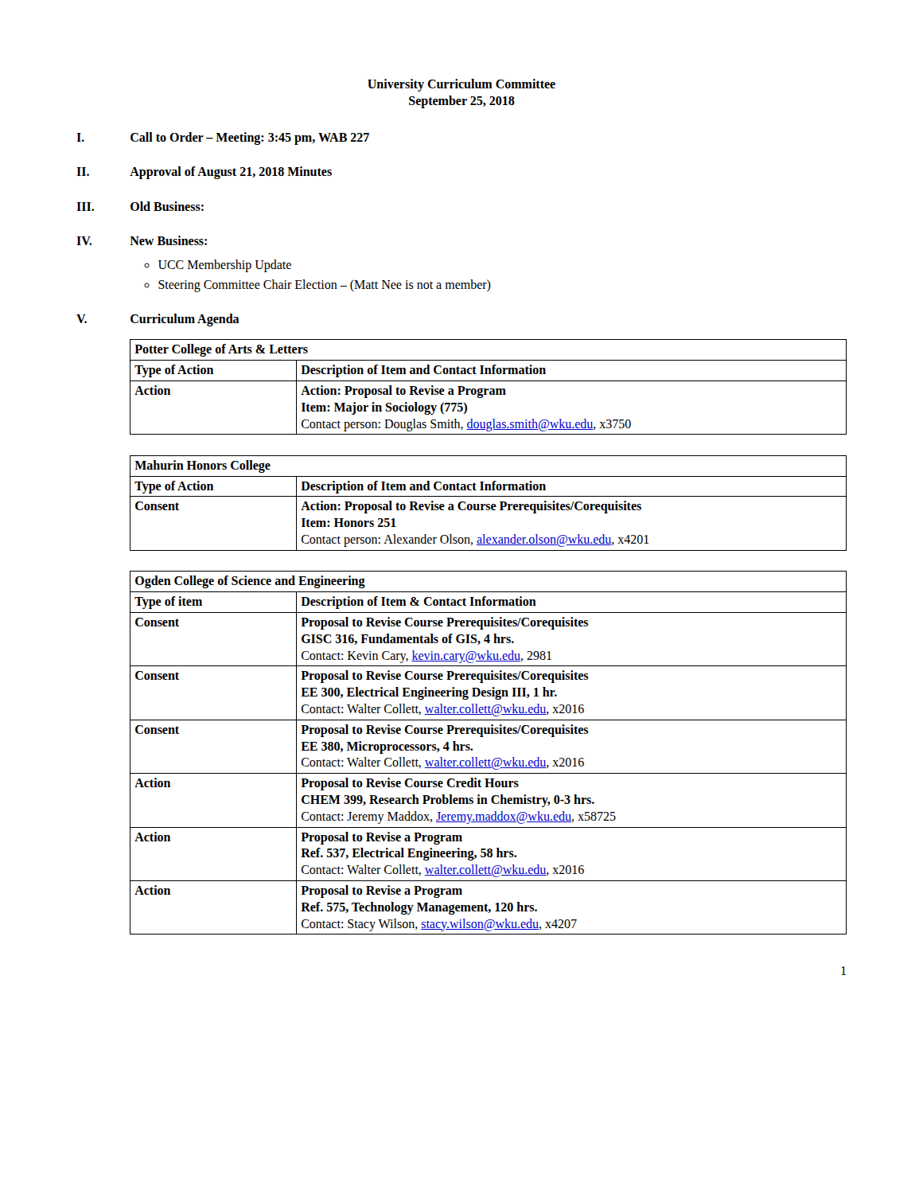University Curriculum Committee September 25, 2018
I. Call to Order – Meeting: 3:45 pm, WAB 227
II. Approval of August 21, 2018 Minutes
III. Old Business:
IV. New Business:
UCC Membership Update
Steering Committee Chair Election – (Matt Nee is not a member)
V. Curriculum Agenda
Potter College of Arts & Letters
| Type of Action | Description of Item and Contact Information |
| --- | --- |
| Action | Action: Proposal to Revise a Program Item: Major in Sociology (775) Contact person: Douglas Smith, douglas.smith@wku.edu , x3750 |
Mahurin Honors College
| Type of Action | Description of Item and Contact Information |
| --- | --- |
| Consent | Action: Proposal to Revise a Course Prerequisites/Corequisites Item: Honors 251 Contact person: Alexander Olson, alexander.olson@wku.edu , x4201 |
Ogden College of Science and Engineering
| Type of item | Description of Item & Contact Information |
| --- | --- |
| Consent | Proposal to Revise Course Prerequisites/Corequisites GISC 316, Fundamentals of GIS, 4 hrs. Contact: Kevin Cary, kevin.cary@wku.edu , 2981 |
| Consent | Proposal to Revise Course Prerequisites/Corequisites EE 300, Electrical Engineering Design III, 1 hr. Contact: Walter Collett, walter.collett@wku.edu , x2016 |
| Consent | Proposal to Revise Course Prerequisites/Corequisites EE 380, Microprocessors, 4 hrs. Contact: Walter Collett, walter.collett@wku.edu , x2016 |
| Action | Proposal to Revise Course Credit Hours CHEM 399, Research Problems in Chemistry, 0-3 hrs. Contact: Jeremy Maddox, Jeremy.maddox@wku.edu , x58725 |
| Action | Proposal to Revise a Program Ref. 537, Electrical Engineering, 58 hrs. Contact: Walter Collett, walter.collett@wku.edu , x2016 |
| Action | Proposal to Revise a Program Ref. 575, Technology Management, 120 hrs. Contact: Stacy Wilson, stacy.wilson@wku.edu , x4207 |
1